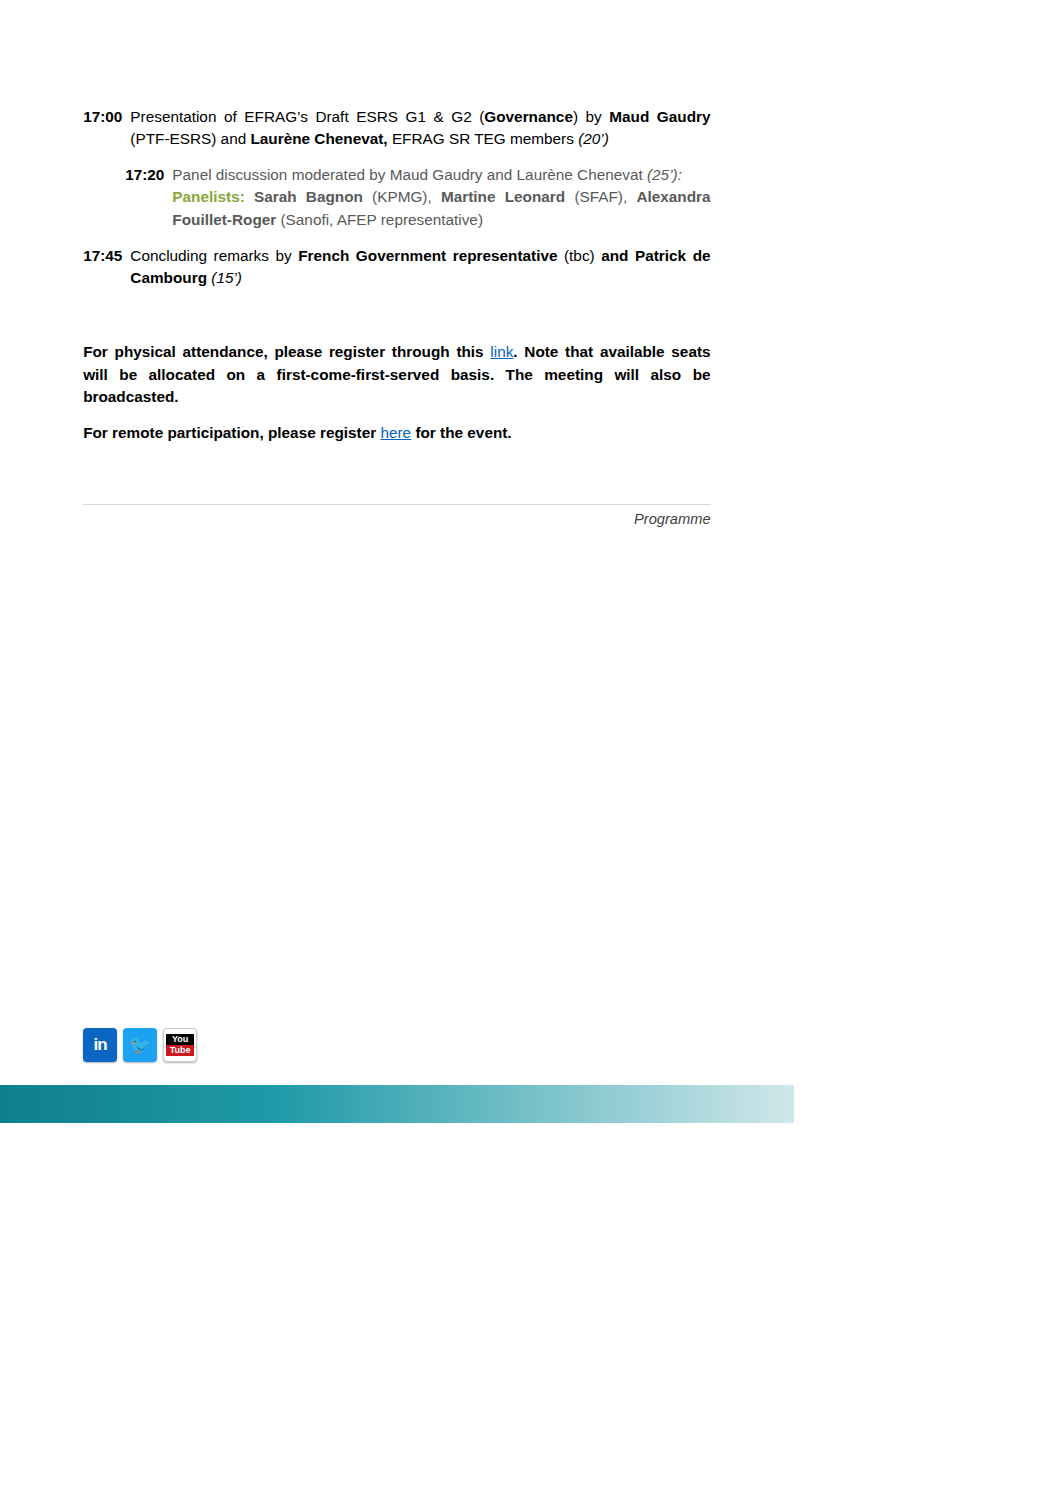17:00
Presentation of EFRAG’s Draft ESRS G1 & G2 (Governance) by Maud Gaudry (PTF-ESRS) and Laurène Chenevat, EFRAG SR TEG members (20’)
17:20
Panel discussion moderated by Maud Gaudry and Laurène Chenevat (25’):
Panelists: Sarah Bagnon (KPMG), Martine Leonard (SFAF), Alexandra Fouillet-Roger (Sanofi, AFEP representative)
17:45
Concluding remarks by French Government representative (tbc) and Patrick de Cambourg (15’)
For physical attendance, please register through this link. Note that available seats will be allocated on a first-come-first-served basis. The meeting will also be broadcasted.
For remote participation, please register here for the event.
Programme
in
🐦
You
Tube